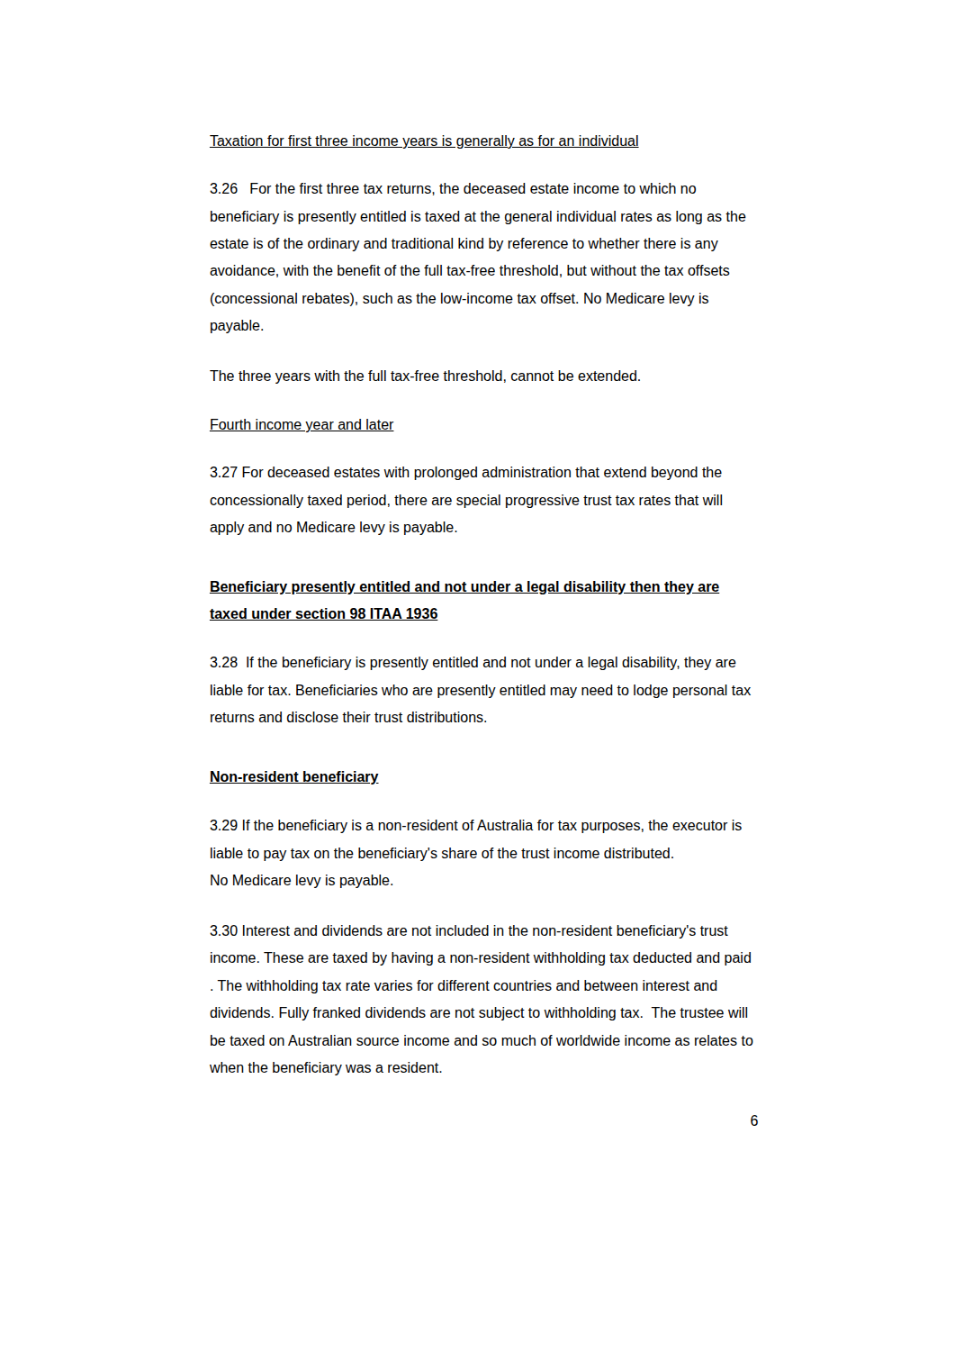Taxation for first three income years is generally as for an individual
3.26 For the first three tax returns, the deceased estate income to which no beneficiary is presently entitled is taxed at the general individual rates as long as the estate is of the ordinary and traditional kind by reference to whether there is any avoidance, with the benefit of the full tax-free threshold, but without the tax offsets (concessional rebates), such as the low-income tax offset. No Medicare levy is payable.
The three years with the full tax-free threshold, cannot be extended.
Fourth income year and later
3.27 For deceased estates with prolonged administration that extend beyond the concessionally taxed period, there are special progressive trust tax rates that will apply and no Medicare levy is payable.
Beneficiary presently entitled and not under a legal disability then they are taxed under section 98 ITAA 1936
3.28 If the beneficiary is presently entitled and not under a legal disability, they are liable for tax. Beneficiaries who are presently entitled may need to lodge personal tax returns and disclose their trust distributions.
Non-resident beneficiary
3.29 If the beneficiary is a non-resident of Australia for tax purposes, the executor is liable to pay tax on the beneficiary's share of the trust income distributed.
No Medicare levy is payable.
3.30 Interest and dividends are not included in the non-resident beneficiary's trust income. These are taxed by having a non-resident withholding tax deducted and paid . The withholding tax rate varies for different countries and between interest and dividends. Fully franked dividends are not subject to withholding tax. The trustee will be taxed on Australian source income and so much of worldwide income as relates to when the beneficiary was a resident.
6